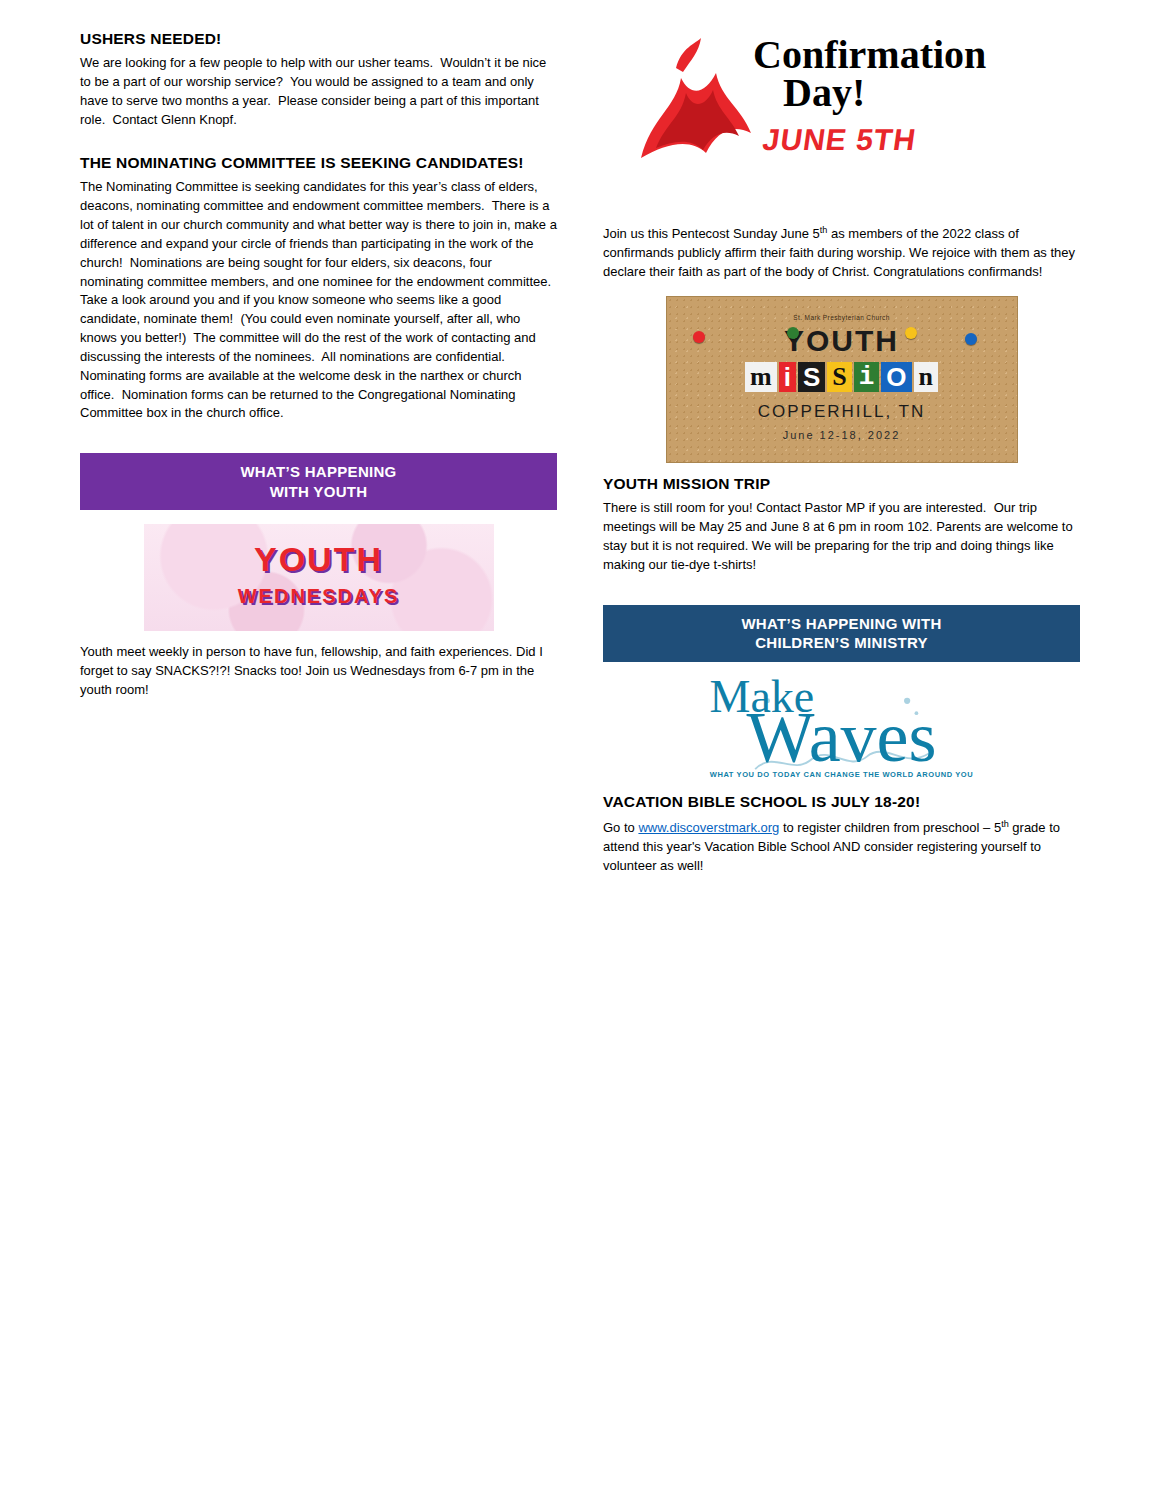USHERS NEEDED!
We are looking for a few people to help with our usher teams. Wouldn’t it be nice to be a part of our worship service? You would be assigned to a team and only have to serve two months a year. Please consider being a part of this important role. Contact Glenn Knopf.
THE NOMINATING COMMITTEE IS SEEKING CANDIDATES!
The Nominating Committee is seeking candidates for this year’s class of elders, deacons, nominating committee and endowment committee members. There is a lot of talent in our church community and what better way is there to join in, make a difference and expand your circle of friends than participating in the work of the church! Nominations are being sought for four elders, six deacons, four nominating committee members, and one nominee for the endowment committee. Take a look around you and if you know someone who seems like a good candidate, nominate them! (You could even nominate yourself, after all, who knows you better!) The committee will do the rest of the work of contacting and discussing the interests of the nominees. All nominations are confidential. Nominating forms are available at the welcome desk in the narthex or church office. Nomination forms can be returned to the Congregational Nominating Committee box in the church office.
WHAT’S HAPPENING
WITH YOUTH
YOUTH
WEDNESDAYS
Youth meet weekly in person to have fun, fellowship, and faith experiences. Did I forget to say SNACKS?!?! Snacks too! Join us Wednesdays from 6-7 pm in the youth room!
Confirmation
Day!
JUNE 5TH
Join us this Pentecost Sunday June 5th as members of the 2022 class of confirmands publicly affirm their faith during worship. We rejoice with them as they declare their faith as part of the body of Christ. Congratulations confirmands!
St. Mark Presbyterian Church
YOUTH
miSSiOn
COPPERHILL, TN
June 12-18, 2022
YOUTH MISSION TRIP
There is still room for you! Contact Pastor MP if you are interested. Our trip meetings will be May 25 and June 8 at 6 pm in room 102. Parents are welcome to stay but it is not required. We will be preparing for the trip and doing things like making our tie-dye t-shirts!
WHAT’S HAPPENING WITH
CHILDREN’S MINISTRY
Make
Waves
WHAT YOU DO TODAY CAN CHANGE THE WORLD AROUND YOU
VACATION BIBLE SCHOOL IS JULY 18-20!
Go to www.discoverstmark.org to register children from preschool – 5th grade to attend this year's Vacation Bible School AND consider registering yourself to volunteer as well!